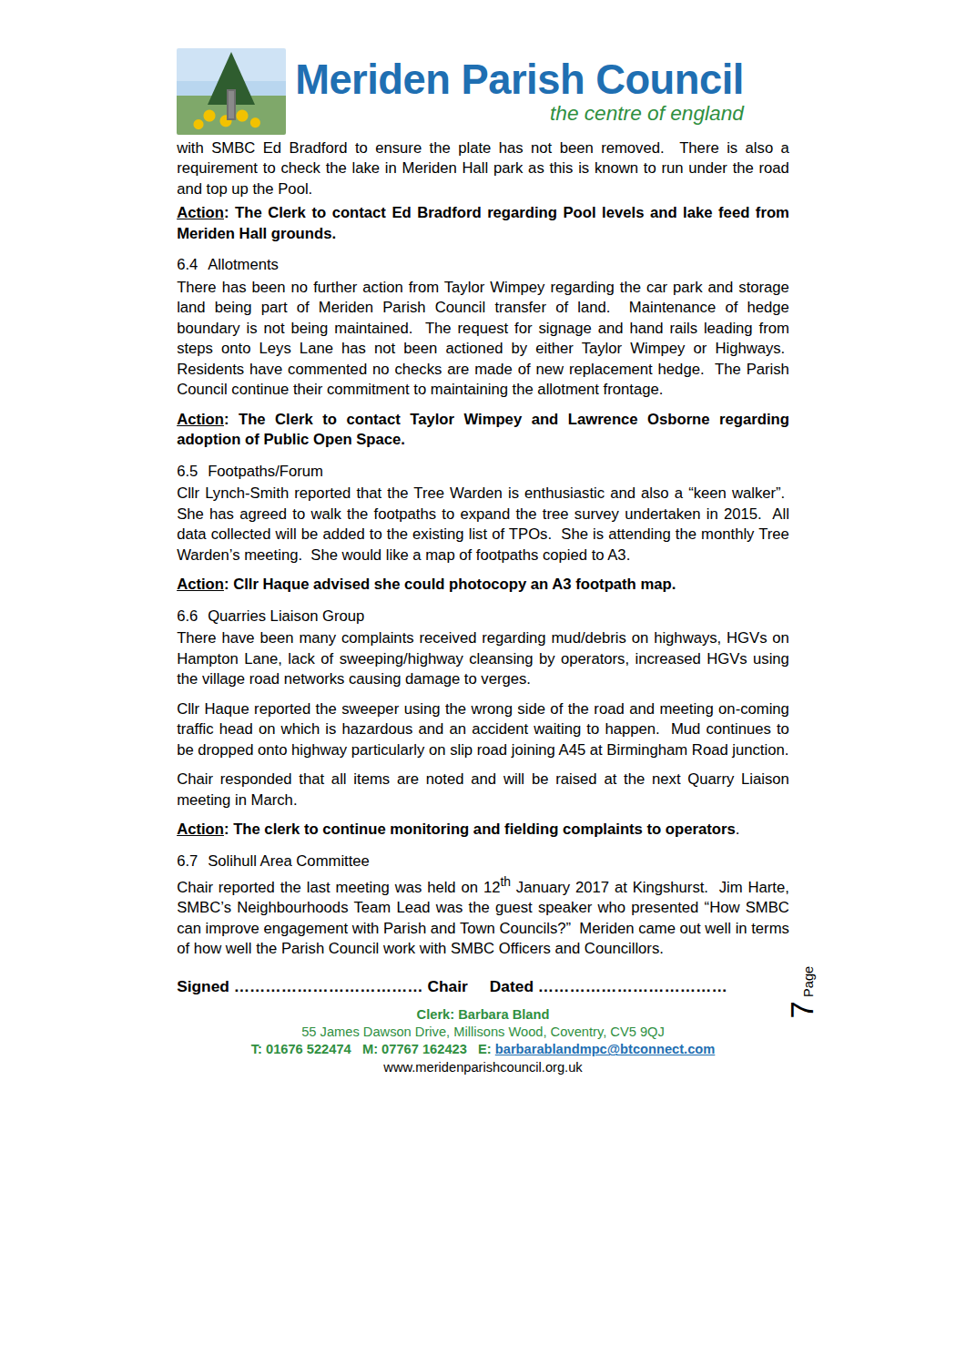Meriden Parish Council
the centre of england
with SMBC Ed Bradford to ensure the plate has not been removed. There is also a requirement to check the lake in Meriden Hall park as this is known to run under the road and top up the Pool.
Action: The Clerk to contact Ed Bradford regarding Pool levels and lake feed from Meriden Hall grounds.
6.4 Allotments
There has been no further action from Taylor Wimpey regarding the car park and storage land being part of Meriden Parish Council transfer of land. Maintenance of hedge boundary is not being maintained. The request for signage and hand rails leading from steps onto Leys Lane has not been actioned by either Taylor Wimpey or Highways. Residents have commented no checks are made of new replacement hedge. The Parish Council continue their commitment to maintaining the allotment frontage.
Action: The Clerk to contact Taylor Wimpey and Lawrence Osborne regarding adoption of Public Open Space.
6.5 Footpaths/Forum
Cllr Lynch-Smith reported that the Tree Warden is enthusiastic and also a “keen walker”. She has agreed to walk the footpaths to expand the tree survey undertaken in 2015. All data collected will be added to the existing list of TPOs. She is attending the monthly Tree Warden’s meeting. She would like a map of footpaths copied to A3.
Action: Cllr Haque advised she could photocopy an A3 footpath map.
6.6 Quarries Liaison Group
There have been many complaints received regarding mud/debris on highways, HGVs on Hampton Lane, lack of sweeping/highway cleansing by operators, increased HGVs using the village road networks causing damage to verges.
Cllr Haque reported the sweeper using the wrong side of the road and meeting on-coming traffic head on which is hazardous and an accident waiting to happen. Mud continues to be dropped onto highway particularly on slip road joining A45 at Birmingham Road junction.
Chair responded that all items are noted and will be raised at the next Quarry Liaison meeting in March.
Action: The clerk to continue monitoring and fielding complaints to operators.
6.7 Solihull Area Committee
Chair reported the last meeting was held on 12th January 2017 at Kingshurst. Jim Harte, SMBC’s Neighbourhoods Team Lead was the guest speaker who presented “How SMBC can improve engagement with Parish and Town Councils?” Meriden came out well in terms of how well the Parish Council work with SMBC Officers and Councillors.
Signed ……………………………… Chair Dated ………………………………
7 Page
Clerk: Barbara Bland
55 James Dawson Drive, Millisons Wood, Coventry, CV5 9QJ
T: 01676 522474 M: 07767 162423 E: barbarablandmpc@btconnect.com
www.meridenparishcouncil.org.uk